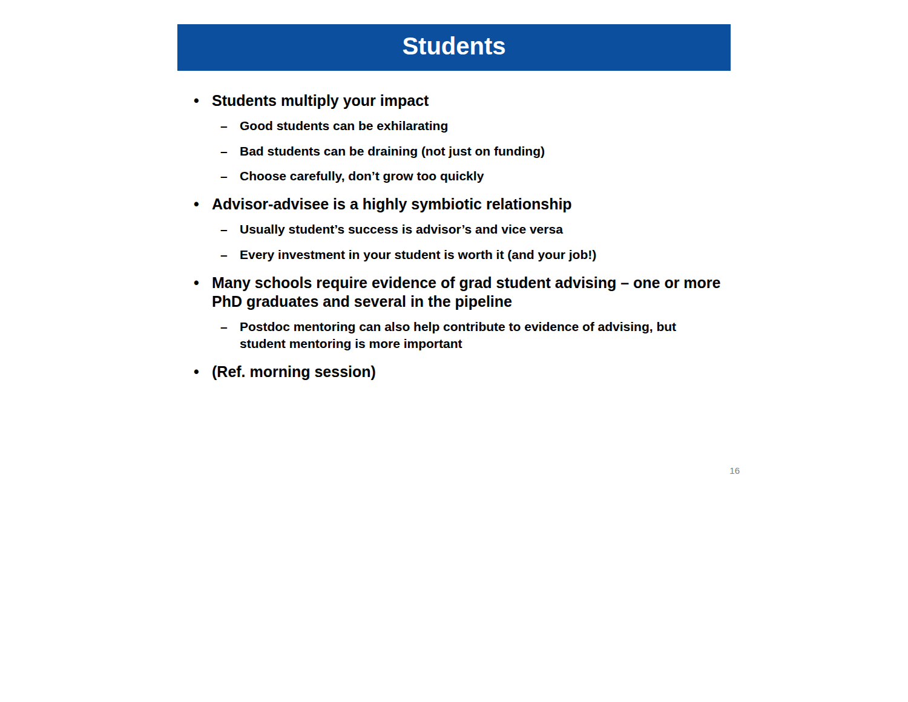Students
Students multiply your impact
Good students can be exhilarating
Bad students can be draining (not just on funding)
Choose carefully, don’t grow too quickly
Advisor-advisee is a highly symbiotic relationship
Usually student’s success is advisor’s and vice versa
Every investment in your student is worth it (and your job!)
Many schools require evidence of grad student advising – one or more PhD graduates and several in the pipeline
Postdoc mentoring can also help contribute to evidence of advising, but student mentoring is more important
(Ref. morning session)
16